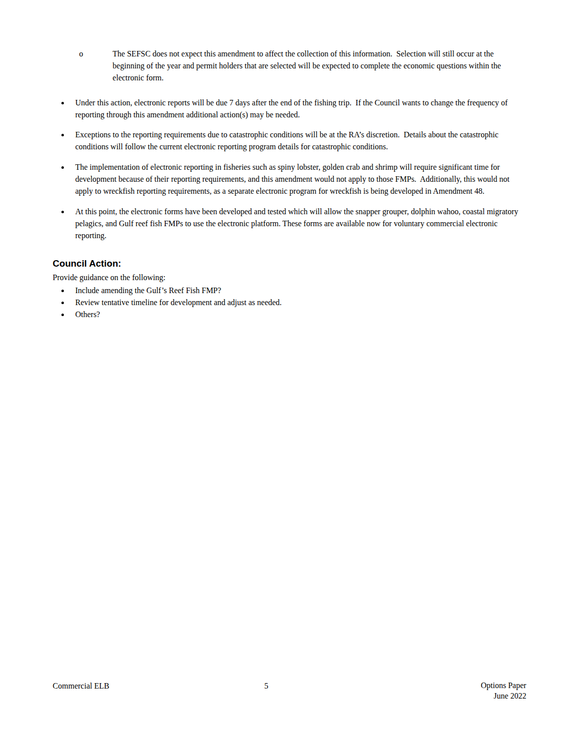o The SEFSC does not expect this amendment to affect the collection of this information. Selection will still occur at the beginning of the year and permit holders that are selected will be expected to complete the economic questions within the electronic form.
Under this action, electronic reports will be due 7 days after the end of the fishing trip. If the Council wants to change the frequency of reporting through this amendment additional action(s) may be needed.
Exceptions to the reporting requirements due to catastrophic conditions will be at the RA’s discretion. Details about the catastrophic conditions will follow the current electronic reporting program details for catastrophic conditions.
The implementation of electronic reporting in fisheries such as spiny lobster, golden crab and shrimp will require significant time for development because of their reporting requirements, and this amendment would not apply to those FMPs. Additionally, this would not apply to wreckfish reporting requirements, as a separate electronic program for wreckfish is being developed in Amendment 48.
At this point, the electronic forms have been developed and tested which will allow the snapper grouper, dolphin wahoo, coastal migratory pelagics, and Gulf reef fish FMPs to use the electronic platform. These forms are available now for voluntary commercial electronic reporting.
Council Action:
Provide guidance on the following:
Include amending the Gulf’s Reef Fish FMP?
Review tentative timeline for development and adjust as needed.
Others?
Commercial ELB
5
Options Paper
June 2022